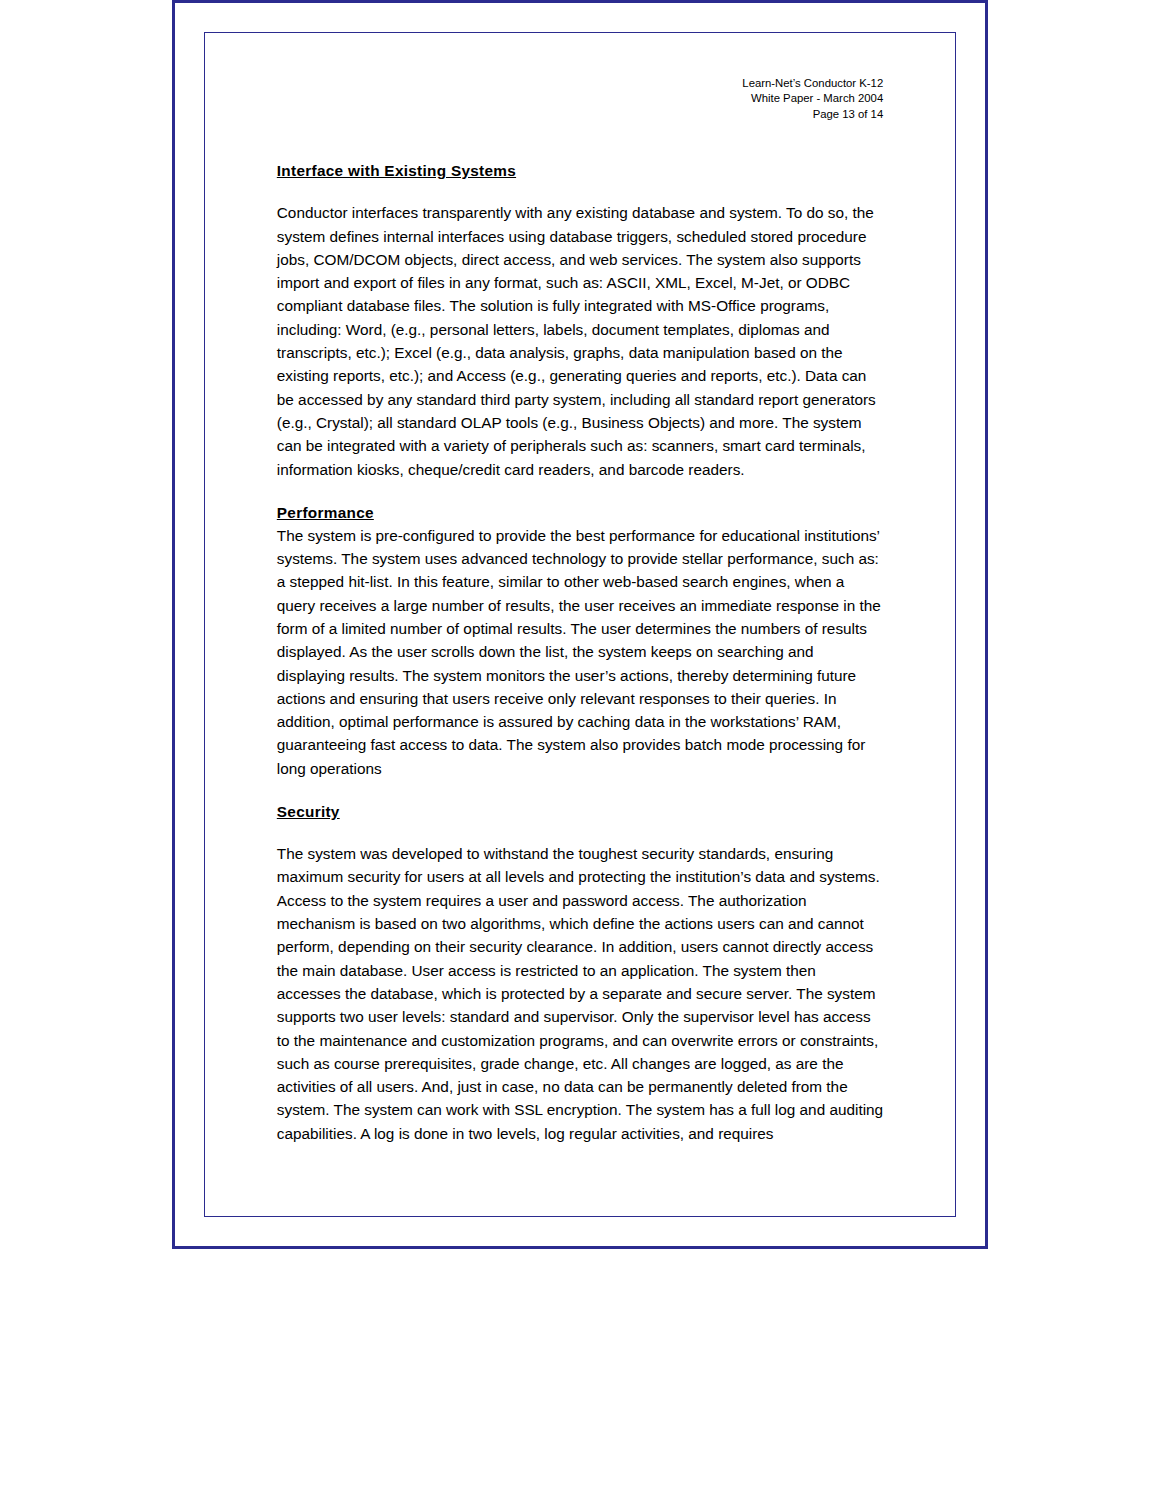Learn-Net’s Conductor K-12
White Paper - March 2004
Page 13 of 14
Interface with Existing Systems
Conductor interfaces transparently with any existing database and system. To do so, the system defines internal interfaces using database triggers, scheduled stored procedure jobs, COM/DCOM objects, direct access, and web services. The system also supports import and export of files in any format, such as: ASCII, XML, Excel, M-Jet, or ODBC compliant database files. The solution is fully integrated with MS-Office programs, including: Word, (e.g., personal letters, labels, document templates, diplomas and transcripts, etc.); Excel (e.g., data analysis, graphs, data manipulation based on the existing reports, etc.); and Access (e.g., generating queries and reports, etc.). Data can be accessed by any standard third party system, including all standard report generators (e.g., Crystal); all standard OLAP tools (e.g., Business Objects) and more. The system can be integrated with a variety of peripherals such as: scanners, smart card terminals, information kiosks, cheque/credit card readers, and barcode readers.
Performance
The system is pre-configured to provide the best performance for educational institutions’ systems. The system uses advanced technology to provide stellar performance, such as: a stepped hit-list. In this feature, similar to other web-based search engines, when a query receives a large number of results, the user receives an immediate response in the form of a limited number of optimal results. The user determines the numbers of results displayed. As the user scrolls down the list, the system keeps on searching and displaying results. The system monitors the user’s actions, thereby determining future actions and ensuring that users receive only relevant responses to their queries. In addition, optimal performance is assured by caching data in the workstations’ RAM, guaranteeing fast access to data. The system also provides batch mode processing for long operations
Security
The system was developed to withstand the toughest security standards, ensuring maximum security for users at all levels and protecting the institution’s data and systems. Access to the system requires a user and password access. The authorization mechanism is based on two algorithms, which define the actions users can and cannot perform, depending on their security clearance. In addition, users cannot directly access the main database. User access is restricted to an application. The system then accesses the database, which is protected by a separate and secure server. The system supports two user levels: standard and supervisor. Only the supervisor level has access to the maintenance and customization programs, and can overwrite errors or constraints, such as course prerequisites, grade change, etc. All changes are logged, as are the activities of all users. And, just in case, no data can be permanently deleted from the system. The system can work with SSL encryption. The system has a full log and auditing capabilities. A log is done in two levels, log regular activities, and requires